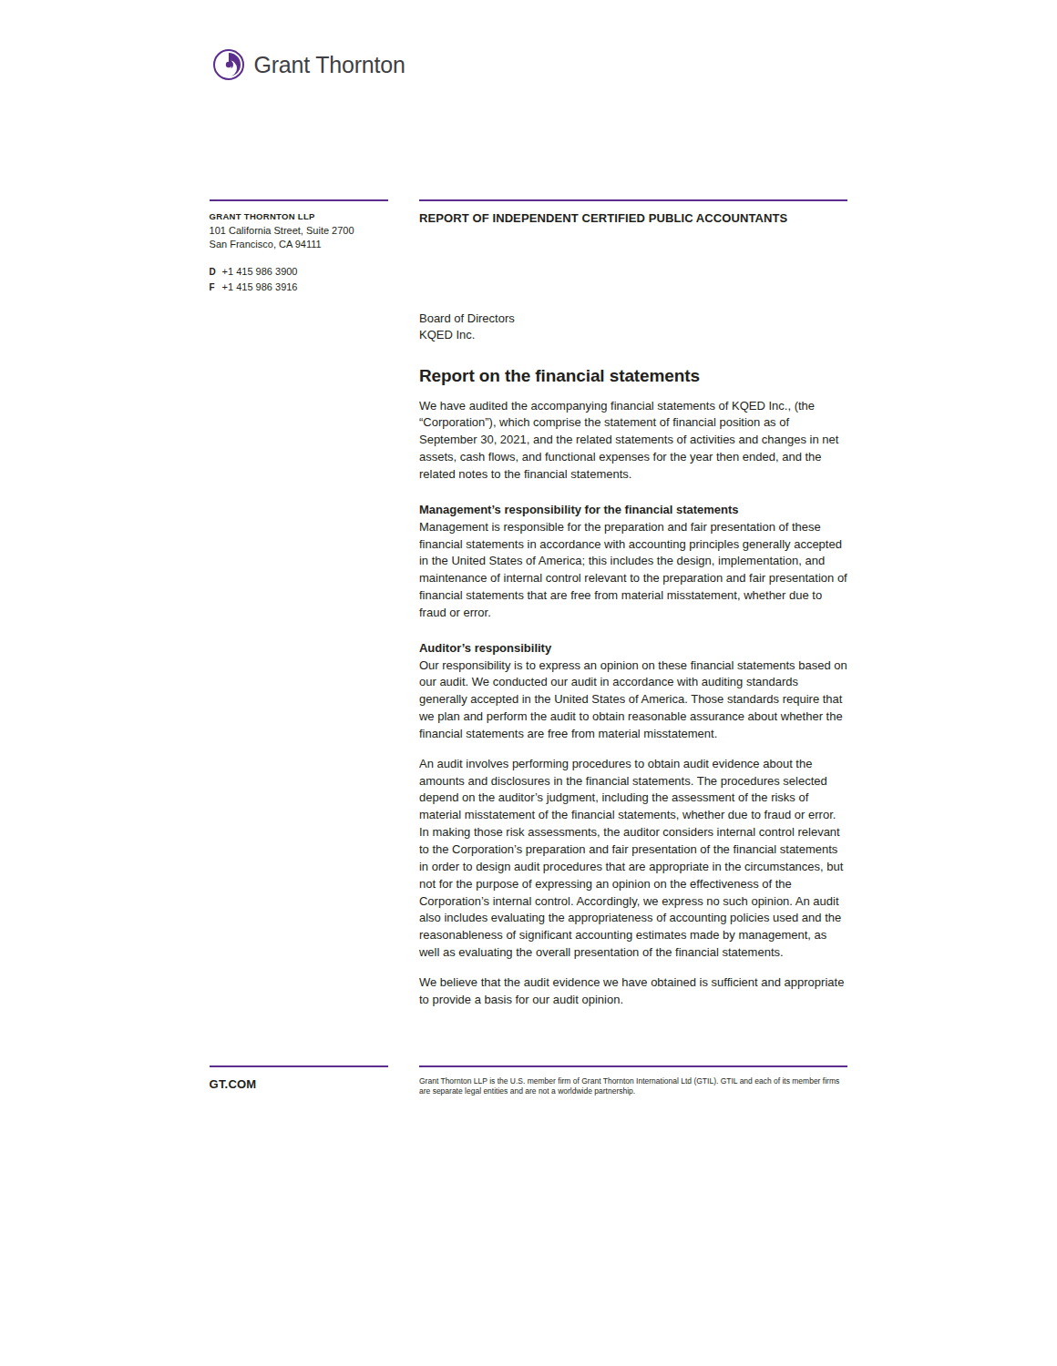Grant Thornton
GRANT THORNTON LLP
101 California Street, Suite 2700
San Francisco, CA 94111
D+1 415 986 3900
F+1 415 986 3916
REPORT OF INDEPENDENT CERTIFIED PUBLIC ACCOUNTANTS
Board of Directors
KQED Inc.
Report on the financial statements
We have audited the accompanying financial statements of KQED Inc., (the “Corporation”), which comprise the statement of financial position as of September 30, 2021, and the related statements of activities and changes in net assets, cash flows, and functional expenses for the year then ended, and the related notes to the financial statements.
Management’s responsibility for the financial statements
Management is responsible for the preparation and fair presentation of these financial statements in accordance with accounting principles generally accepted in the United States of America; this includes the design, implementation, and maintenance of internal control relevant to the preparation and fair presentation of financial statements that are free from material misstatement, whether due to fraud or error.
Auditor’s responsibility
Our responsibility is to express an opinion on these financial statements based on our audit. We conducted our audit in accordance with auditing standards generally accepted in the United States of America. Those standards require that we plan and perform the audit to obtain reasonable assurance about whether the financial statements are free from material misstatement.
An audit involves performing procedures to obtain audit evidence about the amounts and disclosures in the financial statements. The procedures selected depend on the auditor’s judgment, including the assessment of the risks of material misstatement of the financial statements, whether due to fraud or error. In making those risk assessments, the auditor considers internal control relevant to the Corporation’s preparation and fair presentation of the financial statements in order to design audit procedures that are appropriate in the circumstances, but not for the purpose of expressing an opinion on the effectiveness of the Corporation’s internal control. Accordingly, we express no such opinion. An audit also includes evaluating the appropriateness of accounting policies used and the reasonableness of significant accounting estimates made by management, as well as evaluating the overall presentation of the financial statements.
We believe that the audit evidence we have obtained is sufficient and appropriate to provide a basis for our audit opinion.
GT.COM
Grant Thornton LLP is the U.S. member firm of Grant Thornton International Ltd (GTIL). GTIL and each of its member firms are separate legal entities and are not a worldwide partnership.